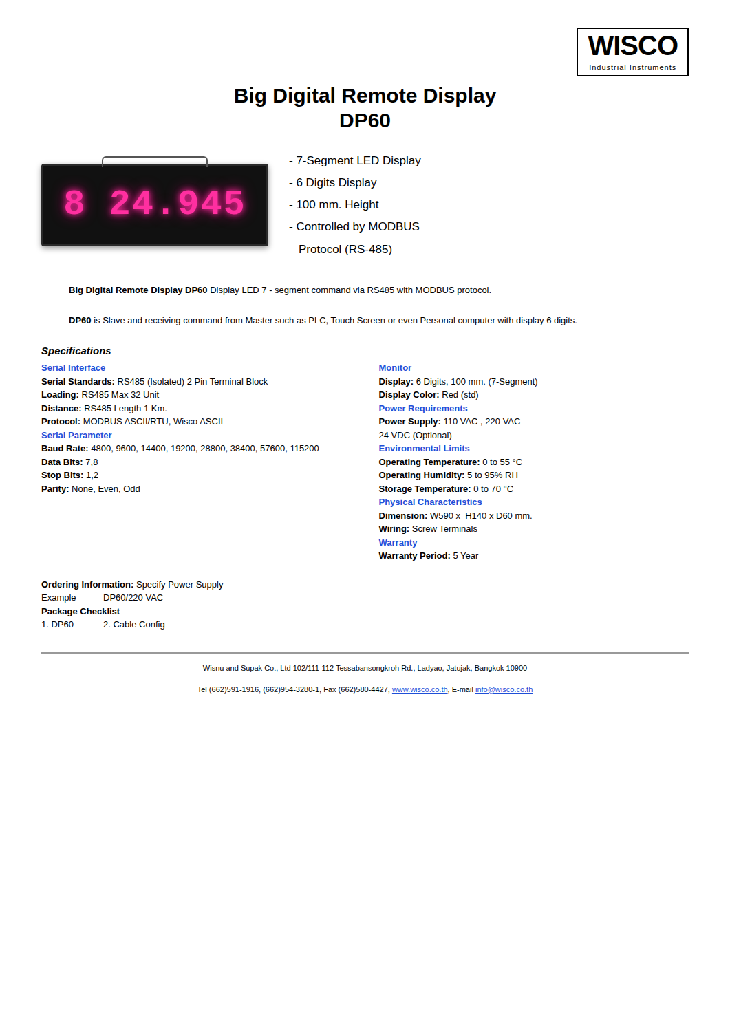WISCO
Industrial Instruments
Big Digital Remote Display DP60
8 24.945
7-Segment LED Display
6 Digits Display
100 mm. Height
Controlled by MODBUSProtocol (RS-485)
Big Digital Remote Display DP60 Display LED 7 - segment command via RS485 with MODBUS protocol.
DP60 is Slave and receiving command from Master such as PLC, Touch Screen or even Personal computer with display 6 digits.
Specifications
Serial Interface
Serial Standards: RS485 (Isolated) 2 Pin Terminal Block
Loading: RS485 Max 32 Unit
Distance: RS485 Length 1 Km.
Protocol: MODBUS ASCII/RTU, Wisco ASCII
Serial Parameter
Baud Rate: 4800, 9600, 14400, 19200, 28800, 38400, 57600, 115200
Data Bits: 7,8
Stop Bits: 1,2
Parity: None, Even, Odd
Monitor
Display: 6 Digits, 100 mm. (7-Segment)
Display Color: Red (std)
Power Requirements
Power Supply: 110 VAC , 220 VAC
24 VDC (Optional)
Environmental Limits
Operating Temperature: 0 to 55 °C
Operating Humidity: 5 to 95% RH
Storage Temperature: 0 to 70 °C
Physical Characteristics
Dimension: W590 x H140 x D60 mm.
Wiring: Screw Terminals
Warranty
Warranty Period: 5 Year
Ordering Information: Specify Power Supply
Example DP60/220 VAC
Package Checklist
1. DP602. Cable Config
Wisnu and Supak Co., Ltd 102/111-112 Tessabansongkroh Rd., Ladyao, Jatujak, Bangkok 10900
Tel (662)591-1916, (662)954-3280-1, Fax (662)580-4427, www.wisco.co.th, E-mail info@wisco.co.th